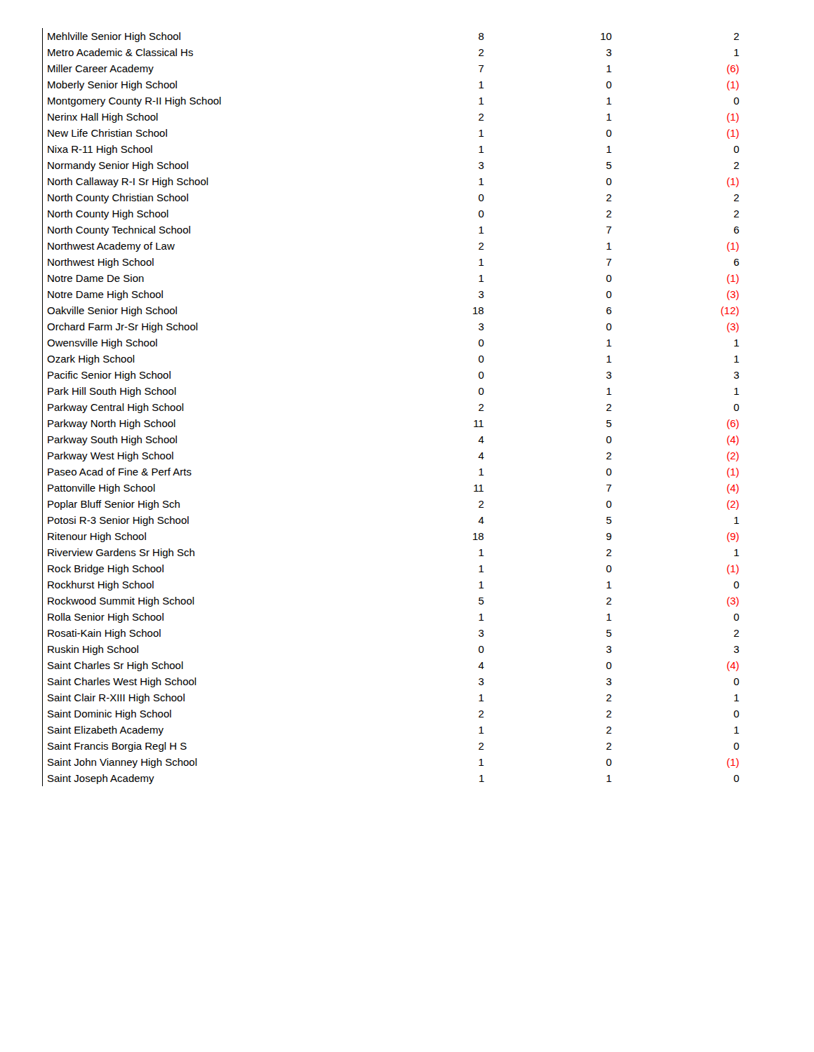| Mehlville Senior High School | 8 | 10 | 2 |
| Metro Academic & Classical Hs | 2 | 3 | 1 |
| Miller Career Academy | 7 | 1 | (6) |
| Moberly Senior High School | 1 | 0 | (1) |
| Montgomery County R-II High School | 1 | 1 | 0 |
| Nerinx Hall High School | 2 | 1 | (1) |
| New Life Christian School | 1 | 0 | (1) |
| Nixa R-11 High School | 1 | 1 | 0 |
| Normandy Senior High School | 3 | 5 | 2 |
| North Callaway R-I Sr High School | 1 | 0 | (1) |
| North County Christian School | 0 | 2 | 2 |
| North County High School | 0 | 2 | 2 |
| North County Technical School | 1 | 7 | 6 |
| Northwest Academy of Law | 2 | 1 | (1) |
| Northwest High School | 1 | 7 | 6 |
| Notre Dame De Sion | 1 | 0 | (1) |
| Notre Dame High School | 3 | 0 | (3) |
| Oakville Senior High School | 18 | 6 | (12) |
| Orchard Farm Jr-Sr High School | 3 | 0 | (3) |
| Owensville High School | 0 | 1 | 1 |
| Ozark High School | 0 | 1 | 1 |
| Pacific Senior High School | 0 | 3 | 3 |
| Park Hill South High School | 0 | 1 | 1 |
| Parkway Central High School | 2 | 2 | 0 |
| Parkway North High School | 11 | 5 | (6) |
| Parkway South High School | 4 | 0 | (4) |
| Parkway West High School | 4 | 2 | (2) |
| Paseo Acad of Fine & Perf Arts | 1 | 0 | (1) |
| Pattonville High School | 11 | 7 | (4) |
| Poplar Bluff Senior High Sch | 2 | 0 | (2) |
| Potosi R-3 Senior High School | 4 | 5 | 1 |
| Ritenour High School | 18 | 9 | (9) |
| Riverview Gardens Sr High Sch | 1 | 2 | 1 |
| Rock Bridge High School | 1 | 0 | (1) |
| Rockhurst High School | 1 | 1 | 0 |
| Rockwood Summit High School | 5 | 2 | (3) |
| Rolla Senior High School | 1 | 1 | 0 |
| Rosati-Kain High School | 3 | 5 | 2 |
| Ruskin High School | 0 | 3 | 3 |
| Saint Charles Sr High School | 4 | 0 | (4) |
| Saint Charles West High School | 3 | 3 | 0 |
| Saint Clair R-XIII High School | 1 | 2 | 1 |
| Saint Dominic High School | 2 | 2 | 0 |
| Saint Elizabeth Academy | 1 | 2 | 1 |
| Saint Francis Borgia Regl H S | 2 | 2 | 0 |
| Saint John Vianney High School | 1 | 0 | (1) |
| Saint Joseph Academy | 1 | 1 | 0 |